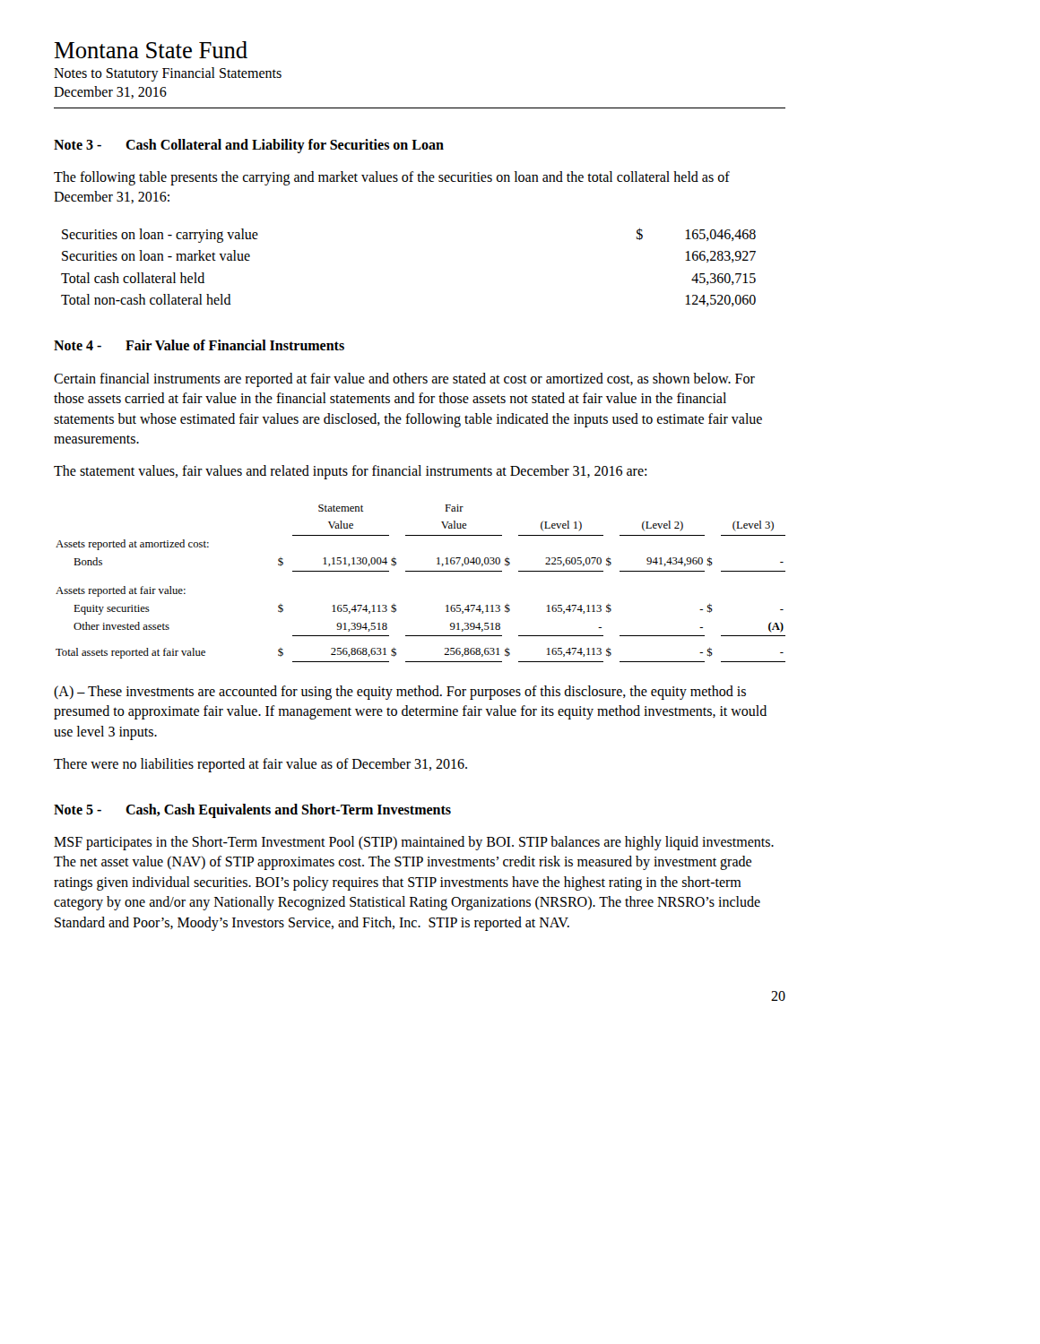Montana State Fund
Notes to Statutory Financial Statements
December 31, 2016
Note 3 -Cash Collateral and Liability for Securities on Loan
The following table presents the carrying and market values of the securities on loan and the total collateral held as of December 31, 2016:
| Securities on loan - carrying value | $ | 165,046,468 |
| Securities on loan - market value | | 166,283,927 |
| Total cash collateral held | | 45,360,715 |
| Total non-cash collateral held | | 124,520,060 |
Note 4 -Fair Value of Financial Instruments
Certain financial instruments are reported at fair value and others are stated at cost or amortized cost, as shown below. For those assets carried at fair value in the financial statements and for those assets not stated at fair value in the financial statements but whose estimated fair values are disclosed, the following table indicated the inputs used to estimate fair value measurements.
The statement values, fair values and related inputs for financial instruments at December 31, 2016 are:
| | | Statement | | Fair | | | | | | |
| | | Value | | Value | | (Level 1) | | (Level 2) | | (Level 3) |
| Assets reported at amortized cost: | |
| Bonds | $ | 1,151,130,004 | $ | 1,167,040,030 | $ | 225,605,070 | $ | 941,434,960 | $ | - |
| Assets reported at fair value: | |
| Equity securities | $ | 165,474,113 | $ | 165,474,113 | $ | 165,474,113 | $ | - | $ | - |
| Other invested assets | | 91,394,518 | | 91,394,518 | | - | | - | | (A) |
| Total assets reported at fair value | $ | 256,868,631 | $ | 256,868,631 | $ | 165,474,113 | $ | - | $ | - |
(A) – These investments are accounted for using the equity method. For purposes of this disclosure, the equity method is presumed to approximate fair value. If management were to determine fair value for its equity method investments, it would use level 3 inputs.
There were no liabilities reported at fair value as of December 31, 2016.
Note 5 -Cash, Cash Equivalents and Short-Term Investments
MSF participates in the Short-Term Investment Pool (STIP) maintained by BOI. STIP balances are highly liquid investments. The net asset value (NAV) of STIP approximates cost. The STIP investments’ credit risk is measured by investment grade ratings given individual securities. BOI’s policy requires that STIP investments have the highest rating in the short-term category by one and/or any Nationally Recognized Statistical Rating Organizations (NRSRO). The three NRSRO’s include Standard and Poor’s, Moody’s Investors Service, and Fitch, Inc. STIP is reported at NAV.
20